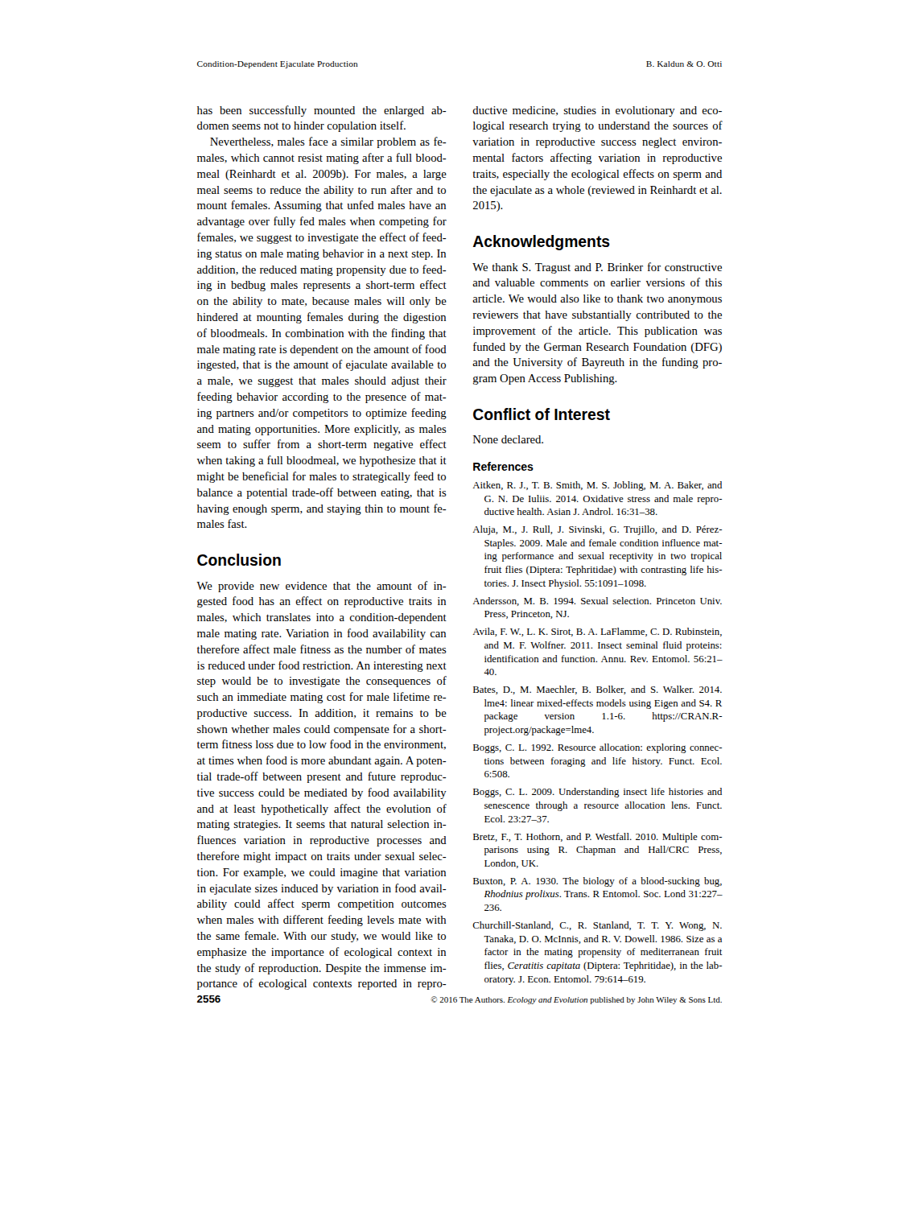Condition-Dependent Ejaculate Production
B. Kaldun & O. Otti
has been successfully mounted the enlarged abdomen seems not to hinder copulation itself.
Nevertheless, males face a similar problem as females, which cannot resist mating after a full bloodmeal (Reinhardt et al. 2009b). For males, a large meal seems to reduce the ability to run after and to mount females. Assuming that unfed males have an advantage over fully fed males when competing for females, we suggest to investigate the effect of feeding status on male mating behavior in a next step. In addition, the reduced mating propensity due to feeding in bedbug males represents a short-term effect on the ability to mate, because males will only be hindered at mounting females during the digestion of bloodmeals. In combination with the finding that male mating rate is dependent on the amount of food ingested, that is the amount of ejaculate available to a male, we suggest that males should adjust their feeding behavior according to the presence of mating partners and/or competitors to optimize feeding and mating opportunities. More explicitly, as males seem to suffer from a short-term negative effect when taking a full bloodmeal, we hypothesize that it might be beneficial for males to strategically feed to balance a potential trade-off between eating, that is having enough sperm, and staying thin to mount females fast.
Conclusion
We provide new evidence that the amount of ingested food has an effect on reproductive traits in males, which translates into a condition-dependent male mating rate. Variation in food availability can therefore affect male fitness as the number of mates is reduced under food restriction. An interesting next step would be to investigate the consequences of such an immediate mating cost for male lifetime reproductive success. In addition, it remains to be shown whether males could compensate for a short-term fitness loss due to low food in the environment, at times when food is more abundant again. A potential trade-off between present and future reproductive success could be mediated by food availability and at least hypothetically affect the evolution of mating strategies. It seems that natural selection influences variation in reproductive processes and therefore might impact on traits under sexual selection. For example, we could imagine that variation in ejaculate sizes induced by variation in food availability could affect sperm competition outcomes when males with different feeding levels mate with the same female. With our study, we would like to emphasize the importance of ecological context in the study of reproduction. Despite the immense importance of ecological contexts reported in reproductive medicine, studies in evolutionary and ecological research trying to understand the sources of variation in reproductive success neglect environmental factors affecting variation in reproductive traits, especially the ecological effects on sperm and the ejaculate as a whole (reviewed in Reinhardt et al. 2015).
Acknowledgments
We thank S. Tragust and P. Brinker for constructive and valuable comments on earlier versions of this article. We would also like to thank two anonymous reviewers that have substantially contributed to the improvement of the article. This publication was funded by the German Research Foundation (DFG) and the University of Bayreuth in the funding program Open Access Publishing.
Conflict of Interest
None declared.
References
Aitken, R. J., T. B. Smith, M. S. Jobling, M. A. Baker, and G. N. De Iuliis. 2014. Oxidative stress and male reproductive health. Asian J. Androl. 16:31–38.
Aluja, M., J. Rull, J. Sivinski, G. Trujillo, and D. Pérez-Staples. 2009. Male and female condition influence mating performance and sexual receptivity in two tropical fruit flies (Diptera: Tephritidae) with contrasting life histories. J. Insect Physiol. 55:1091–1098.
Andersson, M. B. 1994. Sexual selection. Princeton Univ. Press, Princeton, NJ.
Avila, F. W., L. K. Sirot, B. A. LaFlamme, C. D. Rubinstein, and M. F. Wolfner. 2011. Insect seminal fluid proteins: identification and function. Annu. Rev. Entomol. 56:21–40.
Bates, D., M. Maechler, B. Bolker, and S. Walker. 2014. lme4: linear mixed-effects models using Eigen and S4. R package version 1.1-6. https://CRAN.R-project.org/package=lme4.
Boggs, C. L. 1992. Resource allocation: exploring connections between foraging and life history. Funct. Ecol. 6:508.
Boggs, C. L. 2009. Understanding insect life histories and senescence through a resource allocation lens. Funct. Ecol. 23:27–37.
Bretz, F., T. Hothorn, and P. Westfall. 2010. Multiple comparisons using R. Chapman and Hall/CRC Press, London, UK.
Buxton, P. A. 1930. The biology of a blood-sucking bug, Rhodnius prolixus. Trans. R Entomol. Soc. Lond 31:227–236.
Churchill-Stanland, C., R. Stanland, T. T. Y. Wong, N. Tanaka, D. O. McInnis, and R. V. Dowell. 1986. Size as a factor in the mating propensity of mediterranean fruit flies, Ceratitis capitata (Diptera: Tephritidae), in the laboratory. J. Econ. Entomol. 79:614–619.
2556
© 2016 The Authors. Ecology and Evolution published by John Wiley & Sons Ltd.